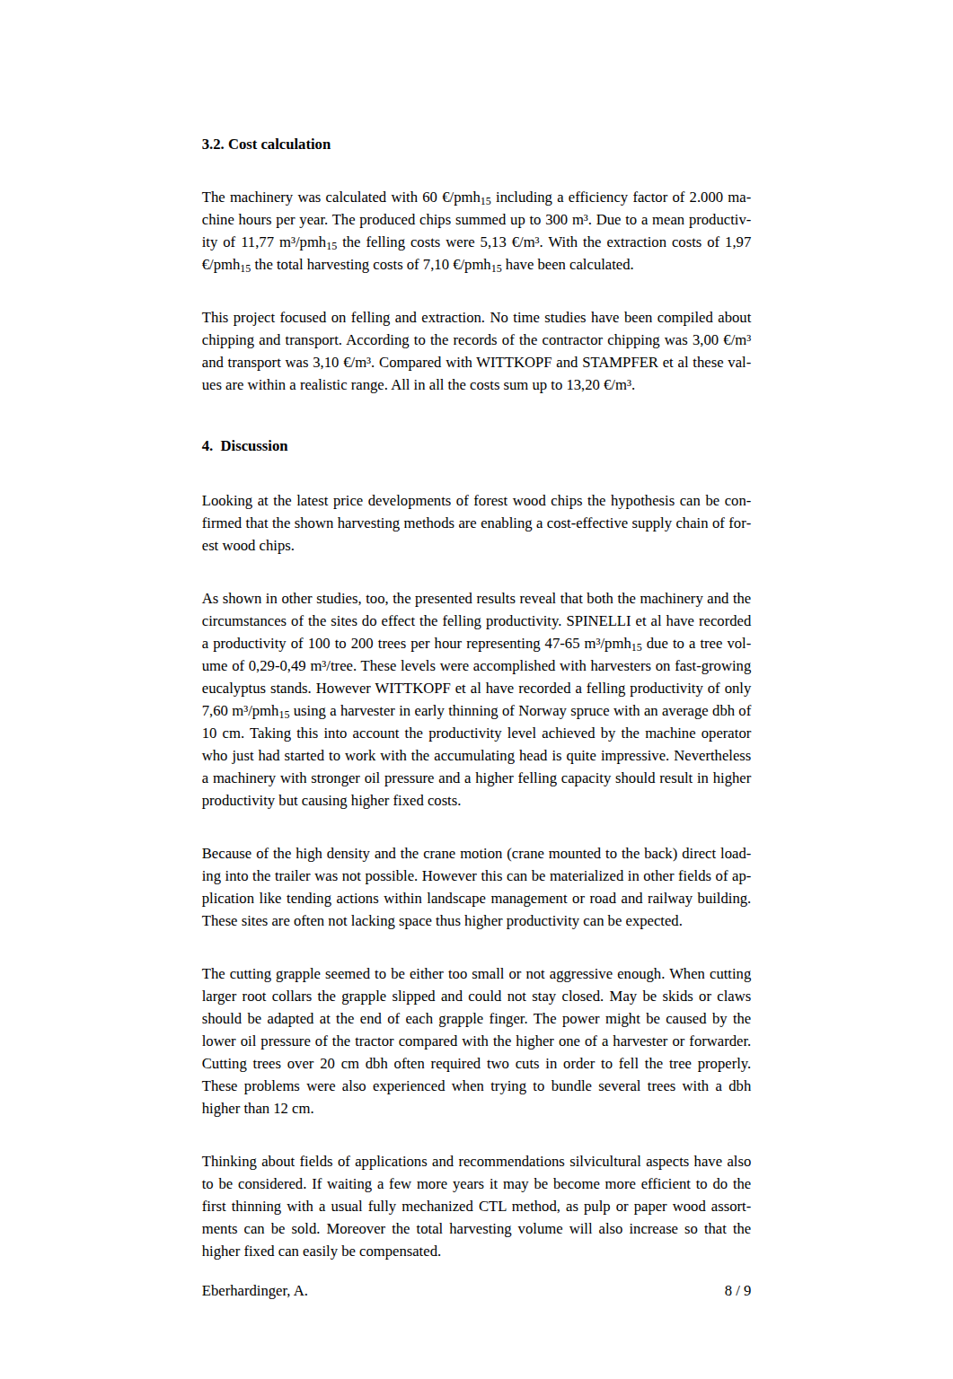3.2. Cost calculation
The machinery was calculated with 60 €/pmh15 including a efficiency factor of 2.000 machine hours per year. The produced chips summed up to 300 m³. Due to a mean productivity of 11,77 m³/pmh15 the felling costs were 5,13 €/m³. With the extraction costs of 1,97 €/pmh15 the total harvesting costs of 7,10 €/pmh15 have been calculated.
This project focused on felling and extraction. No time studies have been compiled about chipping and transport. According to the records of the contractor chipping was 3,00 €/m³ and transport was 3,10 €/m³. Compared with WITTKOPF and STAMPFER et al these values are within a realistic range. All in all the costs sum up to 13,20 €/m³.
4. Discussion
Looking at the latest price developments of forest wood chips the hypothesis can be confirmed that the shown harvesting methods are enabling a cost-effective supply chain of forest wood chips.
As shown in other studies, too, the presented results reveal that both the machinery and the circumstances of the sites do effect the felling productivity. SPINELLI et al have recorded a productivity of 100 to 200 trees per hour representing 47-65 m³/pmh15 due to a tree volume of 0,29-0,49 m³/tree. These levels were accomplished with harvesters on fast-growing eucalyptus stands. However WITTKOPF et al have recorded a felling productivity of only 7,60 m³/pmh15 using a harvester in early thinning of Norway spruce with an average dbh of 10 cm. Taking this into account the productivity level achieved by the machine operator who just had started to work with the accumulating head is quite impressive. Nevertheless a machinery with stronger oil pressure and a higher felling capacity should result in higher productivity but causing higher fixed costs.
Because of the high density and the crane motion (crane mounted to the back) direct loading into the trailer was not possible. However this can be materialized in other fields of application like tending actions within landscape management or road and railway building. These sites are often not lacking space thus higher productivity can be expected.
The cutting grapple seemed to be either too small or not aggressive enough. When cutting larger root collars the grapple slipped and could not stay closed. May be skids or claws should be adapted at the end of each grapple finger. The power might be caused by the lower oil pressure of the tractor compared with the higher one of a harvester or forwarder. Cutting trees over 20 cm dbh often required two cuts in order to fell the tree properly. These problems were also experienced when trying to bundle several trees with a dbh higher than 12 cm.
Thinking about fields of applications and recommendations silvicultural aspects have also to be considered. If waiting a few more years it may be become more efficient to do the first thinning with a usual fully mechanized CTL method, as pulp or paper wood assortments can be sold. Moreover the total harvesting volume will also increase so that the higher fixed can easily be compensated.
Eberhardinger, A.
8 / 9